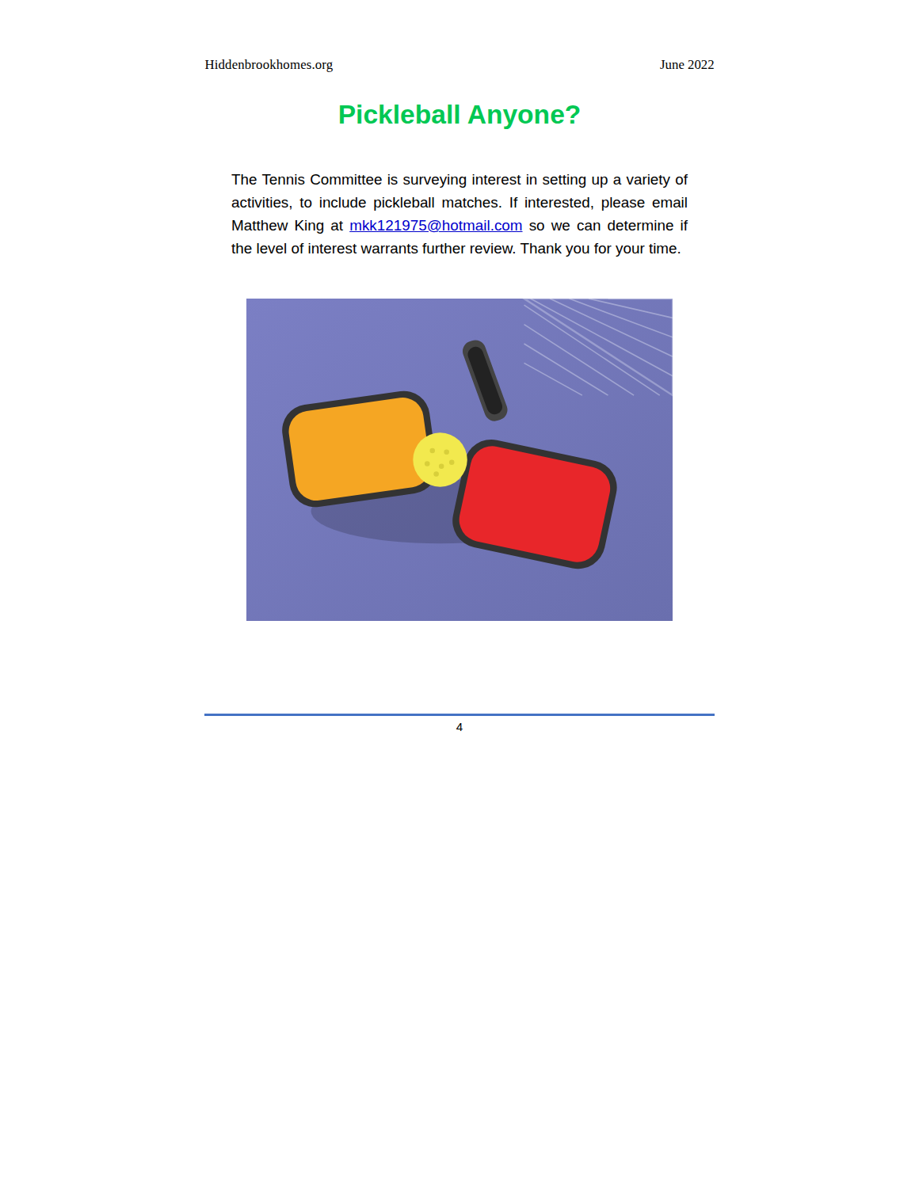Hiddenbrookhomes.org
June 2022
Pickleball Anyone?
The Tennis Committee is surveying interest in setting up a variety of activities, to include pickleball matches. If interested, please email Matthew King at mkk121975@hotmail.com so we can determine if the level of interest warrants further review. Thank you for your time.
4